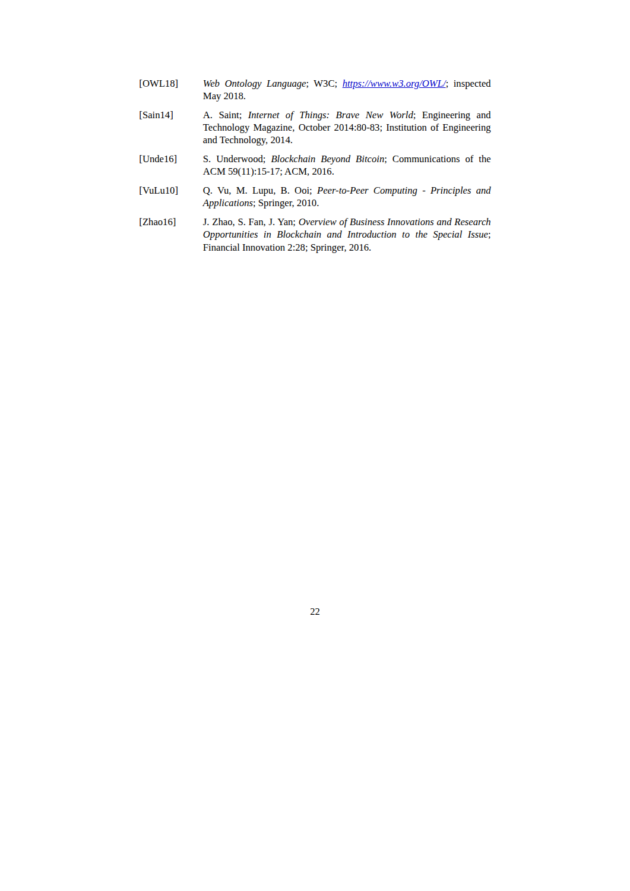| [OWL18] | Web Ontology Language ; W3C; https://www.w3.org/OWL/ ; inspected May 2018. |
| [Sain14] | A. Saint; Internet of Things: Brave New World ; Engineering and Technology Magazine, October 2014:80-83; Institution of Engineering and Technology, 2014. |
| [Unde16] | S. Underwood; Blockchain Beyond Bitcoin ; Communications of the ACM 59(11):15-17; ACM, 2016. |
| [VuLu10] | Q. Vu, M. Lupu, B. Ooi; Peer-to-Peer Computing - Principles and Applications ; Springer, 2010. |
| [Zhao16] | J. Zhao, S. Fan, J. Yan; Overview of Business Innovations and Research Opportunities in Blockchain and Introduction to the Special Issue ; Financial Innovation 2:28; Springer, 2016. |
22